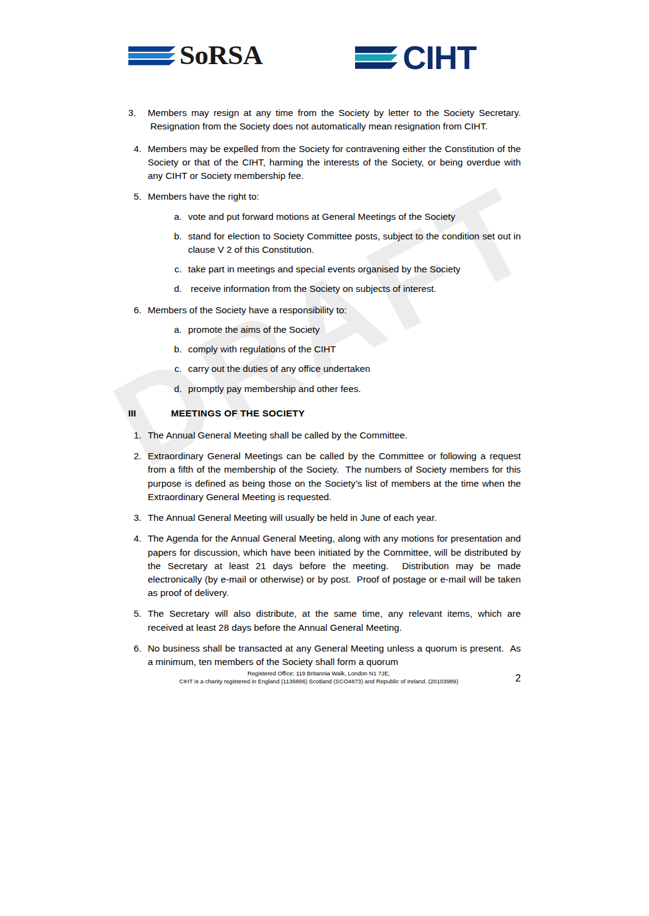DRAFT
SoRSA
CIHT
3. Members may resign at any time from the Society by letter to the Society Secretary. Resignation from the Society does not automatically mean resignation from CIHT.
Members may be expelled from the Society for contravening either the Constitution of the Society or that of the CIHT, harming the interests of the Society, or being overdue with any CIHT or Society membership fee.
Members have the right to:
vote and put forward motions at General Meetings of the Society
stand for election to Society Committee posts, subject to the condition set out in clause V 2 of this Constitution.
take part in meetings and special events organised by the Society
receive information from the Society on subjects of interest.
Members of the Society have a responsibility to:
promote the aims of the Society
comply with regulations of the CIHT
carry out the duties of any office undertaken
promptly pay membership and other fees.
III MEETINGS OF THE SOCIETY
The Annual General Meeting shall be called by the Committee.
Extraordinary General Meetings can be called by the Committee or following a request from a fifth of the membership of the Society. The numbers of Society members for this purpose is defined as being those on the Society’s list of members at the time when the Extraordinary General Meeting is requested.
The Annual General Meeting will usually be held in June of each year.
The Agenda for the Annual General Meeting, along with any motions for presentation and papers for discussion, which have been initiated by the Committee, will be distributed by the Secretary at least 21 days before the meeting. Distribution may be made electronically (by e-mail or otherwise) or by post. Proof of postage or e-mail will be taken as proof of delivery.
The Secretary will also distribute, at the same time, any relevant items, which are received at least 28 days before the Annual General Meeting.
No business shall be transacted at any General Meeting unless a quorum is present. As a minimum, ten members of the Society shall form a quorum
Registered Office: 119 Britannia Walk, London N1 7JE,
CIHT is a charity registered in England (1136896) Scotland (SCO4873) and Republic of Ireland. (20103989)
2